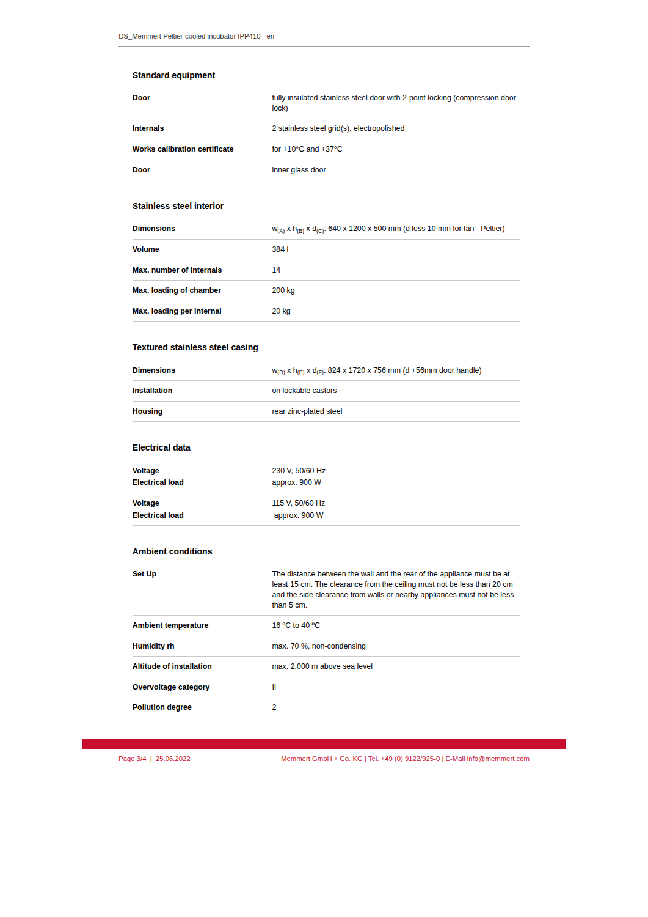DS_Memmert Peltier-cooled incubator IPP410 - en
Standard equipment
| Door | fully insulated stainless steel door with 2-point locking (compression door lock) |
| Internals | 2 stainless steel grid(s), electropolished |
| Works calibration certificate | for +10°C and +37°C |
| Door | inner glass door |
Stainless steel interior
| Dimensions | w (A) x h (B) x d (C) : 640 x 1200 x 500 mm (d less 10 mm for fan - Peltier) |
| Volume | 384 l |
| Max. number of internals | 14 |
| Max. loading of chamber | 200 kg |
| Max. loading per internal | 20 kg |
Textured stainless steel casing
| Dimensions | w (D) x h (E) x d (F) : 824 x 1720 x 756 mm (d +56mm door handle) |
| Installation | on lockable castors |
| Housing | rear zinc-plated steel |
Electrical data
| Voltage | 230 V, 50/60 Hz |
| Electrical load | approx. 900 W |
| Voltage | 115 V, 50/60 Hz |
| Electrical load | approx. 900 W |
Ambient conditions
| Set Up | The distance between the wall and the rear of the appliance must be at least 15 cm. The clearance from the ceiling must not be less than 20 cm and the side clearance from walls or nearby appliances must not be less than 5 cm. |
| Ambient temperature | 16 ºC to 40 ºC |
| Humidity rh | max. 70 %, non-condensing |
| Altitude of installation | max. 2,000 m above sea level |
| Overvoltage category | II |
| Pollution degree | 2 |
Page 3/4 | 25.06.2022
Memmert GmbH + Co. KG | Tel. +49 (0) 9122/925-0 | E-Mail info@memmert.com